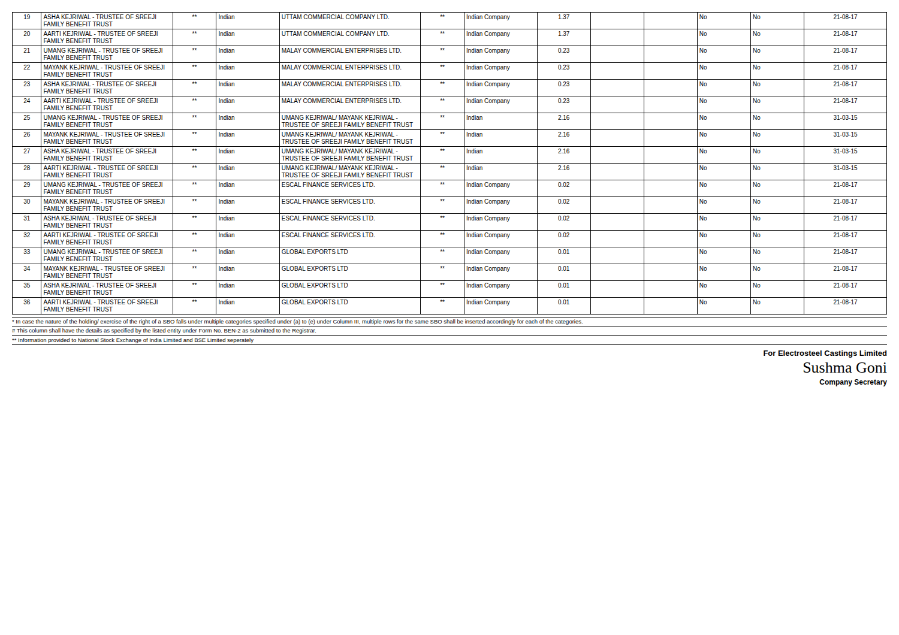| 19 | ASHA KEJRIWAL - TRUSTEE OF SREEJI FAMILY BENEFIT TRUST | ** | Indian | UTTAM COMMERCIAL COMPANY LTD. | ** | Indian Company | 1.37 | | | No | No | 21-08-17 |
| 20 | AARTI KEJRIWAL - TRUSTEE OF SREEJI FAMILY BENEFIT TRUST | ** | Indian | UTTAM COMMERCIAL COMPANY LTD. | ** | Indian Company | 1.37 | | | No | No | 21-08-17 |
| 21 | UMANG KEJRIWAL - TRUSTEE OF SREEJI FAMILY BENEFIT TRUST | ** | Indian | MALAY COMMERCIAL ENTERPRISES LTD. | ** | Indian Company | 0.23 | | | No | No | 21-08-17 |
| 22 | MAYANK KEJRIWAL - TRUSTEE OF SREEJI FAMILY BENEFIT TRUST | ** | Indian | MALAY COMMERCIAL ENTERPRISES LTD. | ** | Indian Company | 0.23 | | | No | No | 21-08-17 |
| 23 | ASHA KEJRIWAL - TRUSTEE OF SREEJI FAMILY BENEFIT TRUST | ** | Indian | MALAY COMMERCIAL ENTERPRISES LTD. | ** | Indian Company | 0.23 | | | No | No | 21-08-17 |
| 24 | AARTI KEJRIWAL - TRUSTEE OF SREEJI FAMILY BENEFIT TRUST | ** | Indian | MALAY COMMERCIAL ENTERPRISES LTD. | ** | Indian Company | 0.23 | | | No | No | 21-08-17 |
| 25 | UMANG KEJRIWAL - TRUSTEE OF SREEJI FAMILY BENEFIT TRUST | ** | Indian | UMANG KEJRIWAL/ MAYANK KEJRIWAL - TRUSTEE OF SREEJI FAMILY BENEFIT TRUST | ** | Indian | 2.16 | | | No | No | 31-03-15 |
| 26 | MAYANK KEJRIWAL - TRUSTEE OF SREEJI FAMILY BENEFIT TRUST | ** | Indian | UMANG KEJRIWAL/ MAYANK KEJRIWAL - TRUSTEE OF SREEJI FAMILY BENEFIT TRUST | ** | Indian | 2.16 | | | No | No | 31-03-15 |
| 27 | ASHA KEJRIWAL - TRUSTEE OF SREEJI FAMILY BENEFIT TRUST | ** | Indian | UMANG KEJRIWAL/ MAYANK KEJRIWAL - TRUSTEE OF SREEJI FAMILY BENEFIT TRUST | ** | Indian | 2.16 | | | No | No | 31-03-15 |
| 28 | AARTI KEJRIWAL - TRUSTEE OF SREEJI FAMILY BENEFIT TRUST | ** | Indian | UMANG KEJRIWAL/ MAYANK KEJRIWAL - TRUSTEE OF SREEJI FAMILY BENEFIT TRUST | ** | Indian | 2.16 | | | No | No | 31-03-15 |
| 29 | UMANG KEJRIWAL - TRUSTEE OF SREEJI FAMILY BENEFIT TRUST | ** | Indian | ESCAL FINANCE SERVICES LTD. | ** | Indian Company | 0.02 | | | No | No | 21-08-17 |
| 30 | MAYANK KEJRIWAL - TRUSTEE OF SREEJI FAMILY BENEFIT TRUST | ** | Indian | ESCAL FINANCE SERVICES LTD. | ** | Indian Company | 0.02 | | | No | No | 21-08-17 |
| 31 | ASHA KEJRIWAL - TRUSTEE OF SREEJI FAMILY BENEFIT TRUST | ** | Indian | ESCAL FINANCE SERVICES LTD. | ** | Indian Company | 0.02 | | | No | No | 21-08-17 |
| 32 | AARTI KEJRIWAL - TRUSTEE OF SREEJI FAMILY BENEFIT TRUST | ** | Indian | ESCAL FINANCE SERVICES LTD. | ** | Indian Company | 0.02 | | | No | No | 21-08-17 |
| 33 | UMANG KEJRIWAL - TRUSTEE OF SREEJI FAMILY BENEFIT TRUST | ** | Indian | GLOBAL EXPORTS LTD | ** | Indian Company | 0.01 | | | No | No | 21-08-17 |
| 34 | MAYANK KEJRIWAL - TRUSTEE OF SREEJI FAMILY BENEFIT TRUST | ** | Indian | GLOBAL EXPORTS LTD | ** | Indian Company | 0.01 | | | No | No | 21-08-17 |
| 35 | ASHA KEJRIWAL - TRUSTEE OF SREEJI FAMILY BENEFIT TRUST | ** | Indian | GLOBAL EXPORTS LTD | ** | Indian Company | 0.01 | | | No | No | 21-08-17 |
| 36 | AARTI KEJRIWAL - TRUSTEE OF SREEJI FAMILY BENEFIT TRUST | ** | Indian | GLOBAL EXPORTS LTD | ** | Indian Company | 0.01 | | | No | No | 21-08-17 |
* In case the nature of the holding/ exercise of the right of a SBO falls under multiple categories specified under (a) to (e) under Column III, multiple rows for the same SBO shall be inserted accordingly for each of the categories.
# This column shall have the details as specified by the listed entity under Form No. BEN-2 as submitted to the Registrar.
** Information provided to National Stock Exchange of India Limited and BSE Limited seperately
For Electrosteel Castings Limited
Sushma Goni
Company Secretary